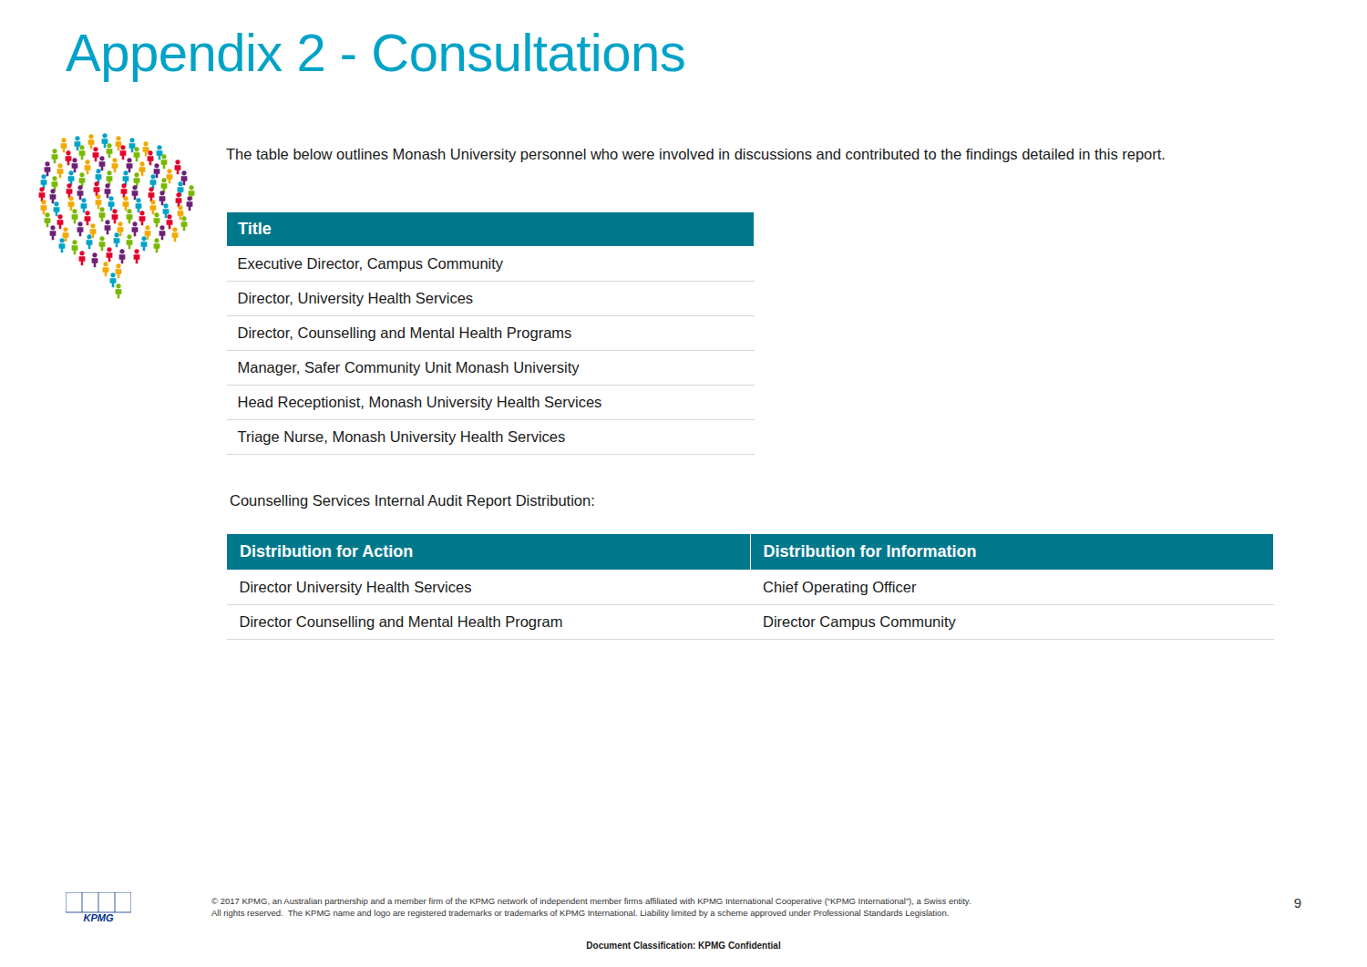Appendix 2 - Consultations
The table below outlines Monash University personnel who were involved in discussions and contributed to the findings detailed in this report.
| Title |
| --- |
| Executive Director, Campus Community |
| Director, University Health Services |
| Director, Counselling and Mental Health Programs |
| Manager, Safer Community Unit Monash University |
| Head Receptionist, Monash University Health Services |
| Triage Nurse, Monash University Health Services |
Counselling Services Internal Audit Report Distribution:
| Distribution for Action | Distribution for Information |
| --- | --- |
| Director University Health Services | Chief Operating Officer |
| Director Counselling and Mental Health Program | Director Campus Community |
KPMG
© 2017 KPMG, an Australian partnership and a member firm of the KPMG network of independent member firms affiliated with KPMG International Cooperative (“KPMG International”), a Swiss entity.
All rights reserved. The KPMG name and logo are registered trademarks or trademarks of KPMG International. Liability limited by a scheme approved under Professional Standards Legislation.
9
Document Classification: KPMG Confidential